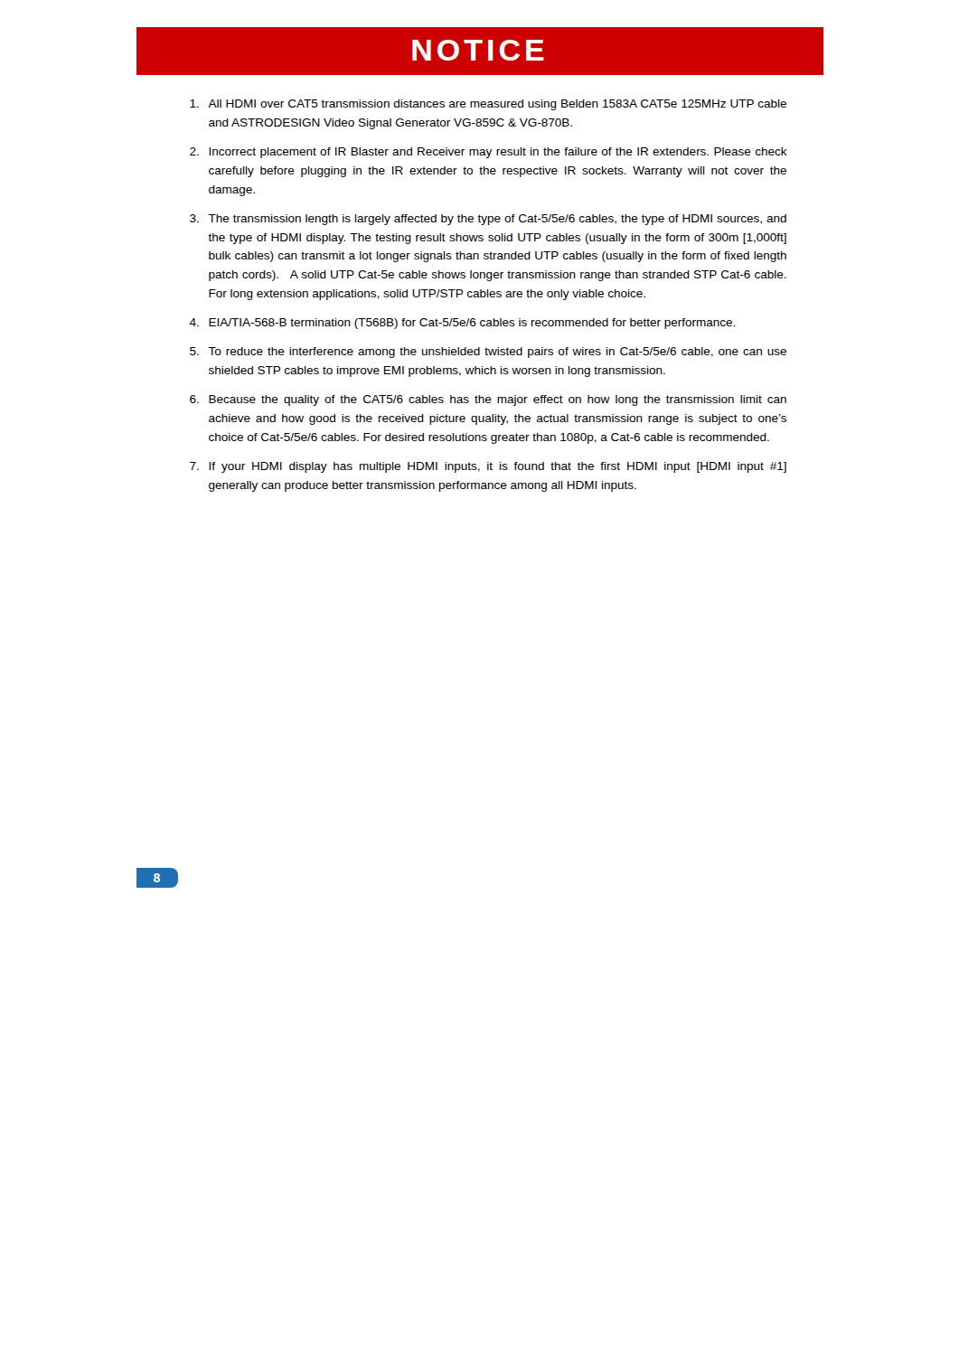NOTICE
All HDMI over CAT5 transmission distances are measured using Belden 1583A CAT5e 125MHz UTP cable and ASTRODESIGN Video Signal Generator VG-859C & VG-870B.
Incorrect placement of IR Blaster and Receiver may result in the failure of the IR extenders. Please check carefully before plugging in the IR extender to the respective IR sockets. Warranty will not cover the damage.
The transmission length is largely affected by the type of Cat-5/5e/6 cables, the type of HDMI sources, and the type of HDMI display. The testing result shows solid UTP cables (usually in the form of 300m [1,000ft] bulk cables) can transmit a lot longer signals than stranded UTP cables (usually in the form of fixed length patch cords). A solid UTP Cat-5e cable shows longer transmission range than stranded STP Cat-6 cable. For long extension applications, solid UTP/STP cables are the only viable choice.
EIA/TIA-568-B termination (T568B) for Cat-5/5e/6 cables is recommended for better performance.
To reduce the interference among the unshielded twisted pairs of wires in Cat-5/5e/6 cable, one can use shielded STP cables to improve EMI problems, which is worsen in long transmission.
Because the quality of the CAT5/6 cables has the major effect on how long the transmission limit can achieve and how good is the received picture quality, the actual transmission range is subject to one’s choice of Cat-5/5e/6 cables. For desired resolutions greater than 1080p, a Cat-6 cable is recommended.
If your HDMI display has multiple HDMI inputs, it is found that the first HDMI input [HDMI input #1] generally can produce better transmission performance among all HDMI inputs.
8